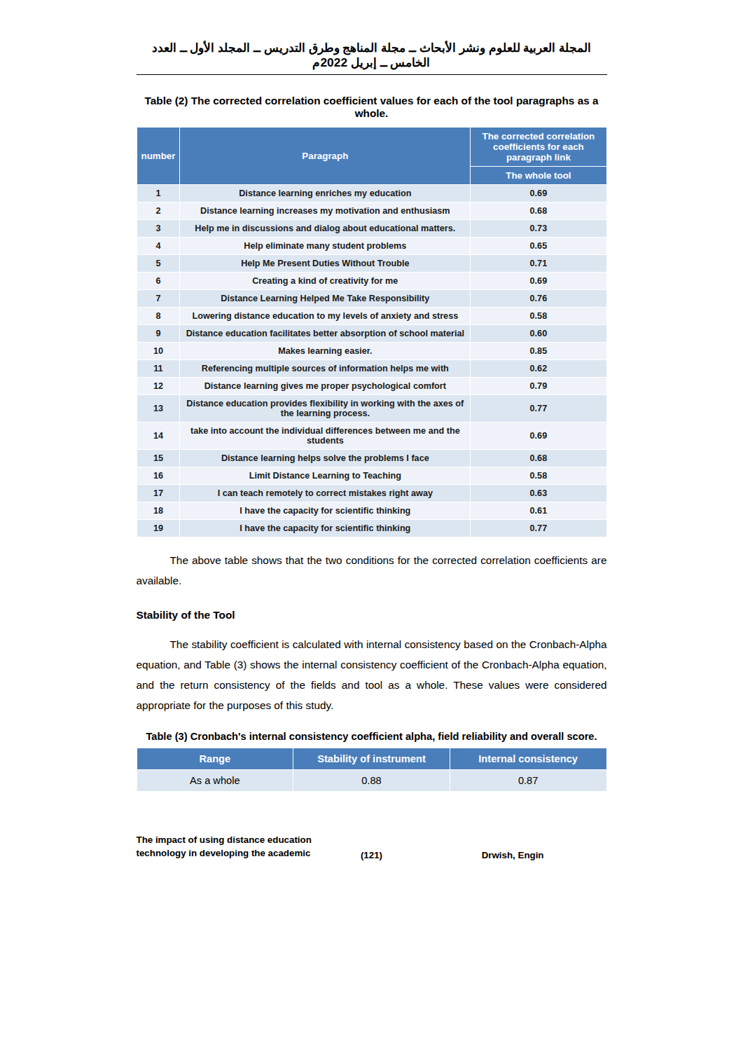المجلة العربية للعلوم ونشر الأبحاث ــ مجلة المناهج وطرق التدريس ــ المجلد الأول ــ العدد الخامس ــ إبريل 2022م
Table (2) The corrected correlation coefficient values for each of the tool paragraphs as a whole.
| number | Paragraph | The corrected correlation coefficients for each paragraph link |
| --- | --- | --- |
| The whole tool |
| 1 | Distance learning enriches my education | 0.69 |
| 2 | Distance learning increases my motivation and enthusiasm | 0.68 |
| 3 | Help me in discussions and dialog about educational matters. | 0.73 |
| 4 | Help eliminate many student problems | 0.65 |
| 5 | Help Me Present Duties Without Trouble | 0.71 |
| 6 | Creating a kind of creativity for me | 0.69 |
| 7 | Distance Learning Helped Me Take Responsibility | 0.76 |
| 8 | Lowering distance education to my levels of anxiety and stress | 0.58 |
| 9 | Distance education facilitates better absorption of school material | 0.60 |
| 10 | Makes learning easier. | 0.85 |
| 11 | Referencing multiple sources of information helps me with | 0.62 |
| 12 | Distance learning gives me proper psychological comfort | 0.79 |
| 13 | Distance education provides flexibility in working with the axes of the learning process. | 0.77 |
| 14 | take into account the individual differences between me and the students | 0.69 |
| 15 | Distance learning helps solve the problems I face | 0.68 |
| 16 | Limit Distance Learning to Teaching | 0.58 |
| 17 | I can teach remotely to correct mistakes right away | 0.63 |
| 18 | I have the capacity for scientific thinking | 0.61 |
| 19 | I have the capacity for scientific thinking | 0.77 |
The above table shows that the two conditions for the corrected correlation coefficients are available.
Stability of the Tool
The stability coefficient is calculated with internal consistency based on the Cronbach-Alpha equation, and Table (3) shows the internal consistency coefficient of the Cronbach-Alpha equation, and the return consistency of the fields and tool as a whole. These values were considered appropriate for the purposes of this study.
Table (3) Cronbach's internal consistency coefficient alpha, field reliability and overall score.
| Range | Stability of instrument | Internal consistency |
| --- | --- | --- |
| As a whole | 0.88 | 0.87 |
The impact of using distance education technology in developing the academic
(121)
Drwish, Engin